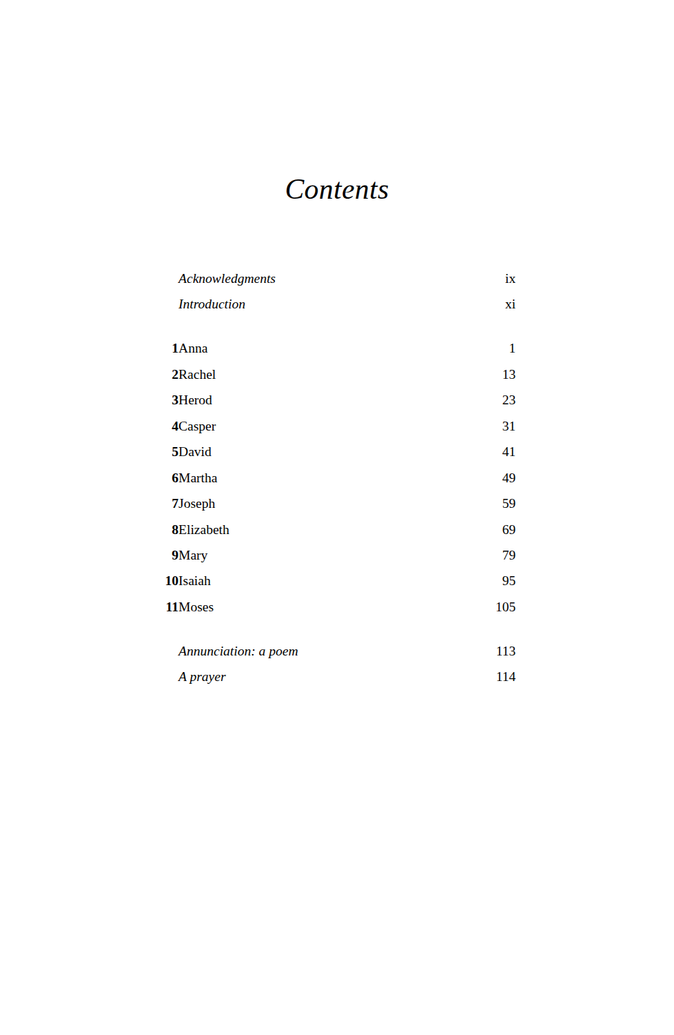Contents
| | Acknowledgments | ix |
| | Introduction | xi |
| 1 | Anna | 1 |
| 2 | Rachel | 13 |
| 3 | Herod | 23 |
| 4 | Casper | 31 |
| 5 | David | 41 |
| 6 | Martha | 49 |
| 7 | Joseph | 59 |
| 8 | Elizabeth | 69 |
| 9 | Mary | 79 |
| 10 | Isaiah | 95 |
| 11 | Moses | 105 |
| | Annunciation: a poem | 113 |
| | A prayer | 114 |